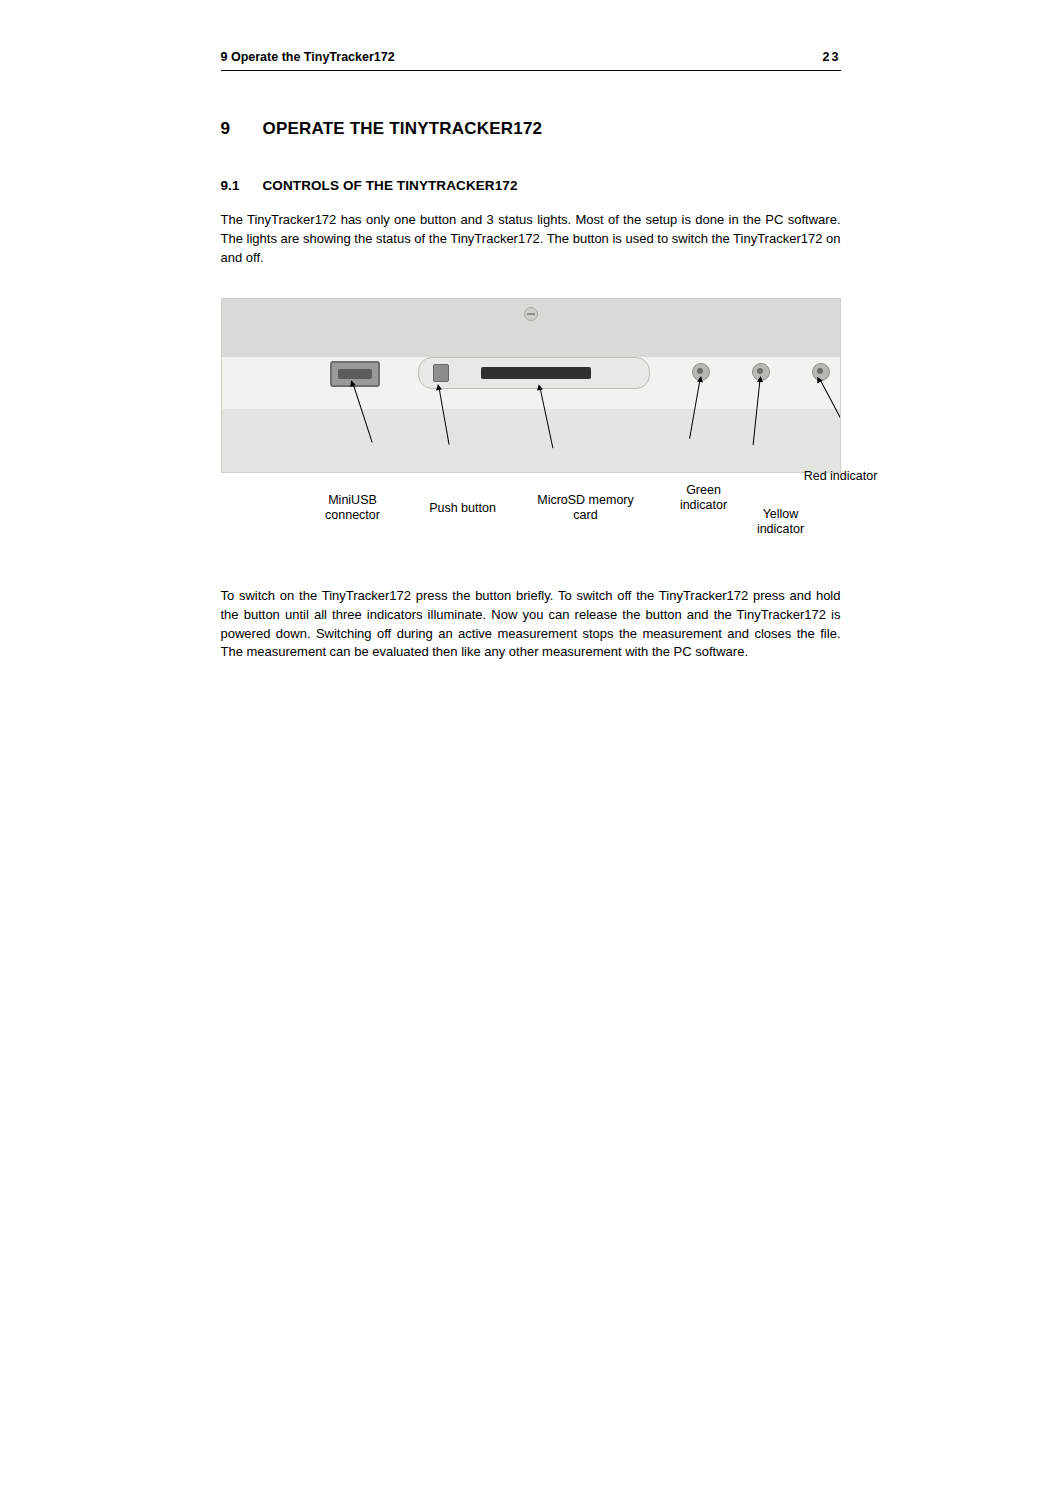9 Operate the TinyTracker172 23
9 OPERATE THE TINYTRACKER172
9.1 CONTROLS OF THE TINYTRACKER172
The TinyTracker172 has only one button and 3 status lights. Most of the setup is done in the PC software. The lights are showing the status of the TinyTracker172. The button is used to switch the TinyTracker172 on and off.
MiniUSB
connector Push button MicroSD memory
card Green
indicator Yellow
indicator Red indicator
To switch on the TinyTracker172 press the button briefly. To switch off the TinyTracker172 press and hold the button until all three indicators illuminate. Now you can release the button and the TinyTracker172 is powered down. Switching off during an active measurement stops the measurement and closes the file. The measurement can be evaluated then like any other measurement with the PC software.